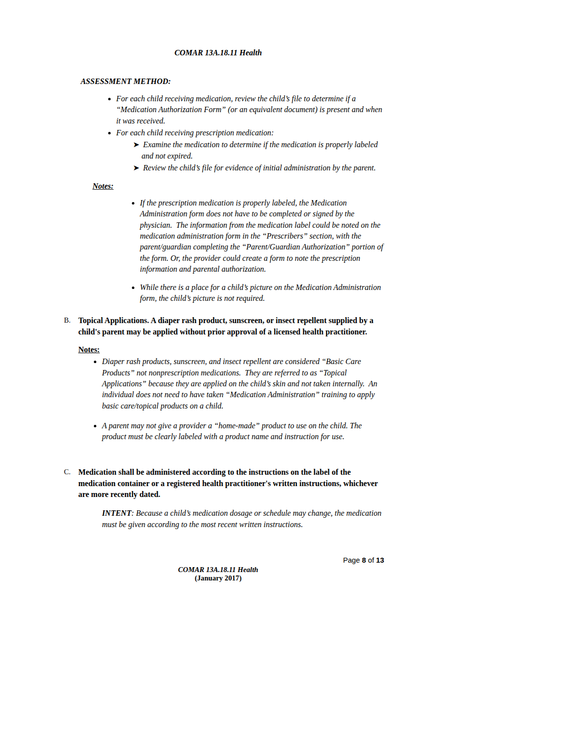COMAR 13A.18.11 Health
ASSESSMENT METHOD:
For each child receiving medication, review the child’s file to determine if a “Medication Authorization Form” (or an equivalent document) is present and when it was received.
For each child receiving prescription medication:
Examine the medication to determine if the medication is properly labeled and not expired.
Review the child’s file for evidence of initial administration by the parent.
Notes:
If the prescription medication is properly labeled, the Medication Administration form does not have to be completed or signed by the physician. The information from the medication label could be noted on the medication administration form in the “Prescribers” section, with the parent/guardian completing the “Parent/Guardian Authorization” portion of the form. Or, the provider could create a form to note the prescription information and parental authorization.
While there is a place for a child’s picture on the Medication Administration form, the child’s picture is not required.
B.
Topical Applications. A diaper rash product, sunscreen, or insect repellent supplied by a child's parent may be applied without prior approval of a licensed health practitioner.
Notes:
Diaper rash products, sunscreen, and insect repellent are considered “Basic Care Products” not nonprescription medications. They are referred to as “Topical Applications” because they are applied on the child’s skin and not taken internally. An individual does not need to have taken “Medication Administration” training to apply basic care/topical products on a child.
A parent may not give a provider a “home-made” product to use on the child. The product must be clearly labeled with a product name and instruction for use.
C.
Medication shall be administered according to the instructions on the label of the medication container or a registered health practitioner's written instructions, whichever are more recently dated.
INTENT: Because a child’s medication dosage or schedule may change, the medication must be given according to the most recent written instructions.
Page 8 of 13
COMAR 13A.18.11 Health
(January 2017)